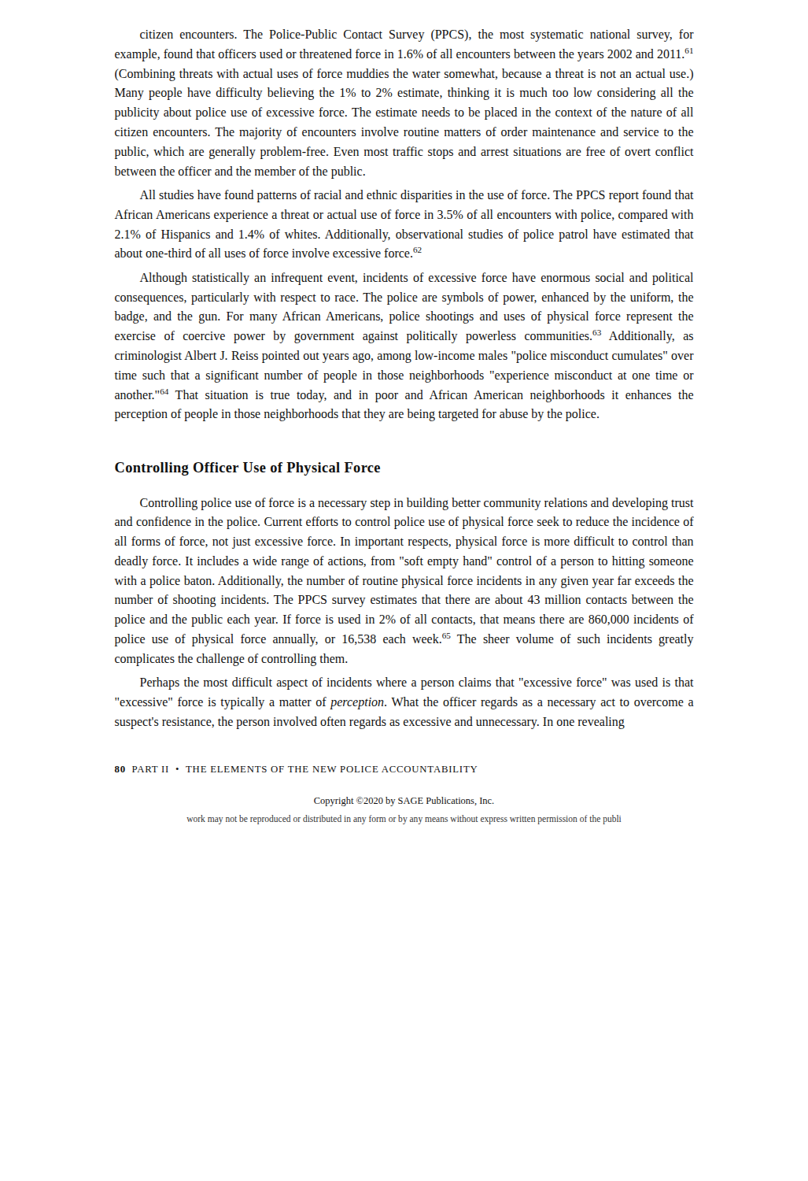citizen encounters. The Police-Public Contact Survey (PPCS), the most systematic national survey, for example, found that officers used or threatened force in 1.6% of all encounters between the years 2002 and 2011.61 (Combining threats with actual uses of force muddies the water somewhat, because a threat is not an actual use.) Many people have difficulty believing the 1% to 2% estimate, thinking it is much too low considering all the publicity about police use of excessive force. The estimate needs to be placed in the context of the nature of all citizen encounters. The majority of encounters involve routine matters of order maintenance and service to the public, which are generally problem-free. Even most traffic stops and arrest situations are free of overt conflict between the officer and the member of the public.
All studies have found patterns of racial and ethnic disparities in the use of force. The PPCS report found that African Americans experience a threat or actual use of force in 3.5% of all encounters with police, compared with 2.1% of Hispanics and 1.4% of whites. Additionally, observational studies of police patrol have estimated that about one-third of all uses of force involve excessive force.62
Although statistically an infrequent event, incidents of excessive force have enormous social and political consequences, particularly with respect to race. The police are symbols of power, enhanced by the uniform, the badge, and the gun. For many African Americans, police shootings and uses of physical force represent the exercise of coercive power by government against politically powerless communities.63 Additionally, as criminologist Albert J. Reiss pointed out years ago, among low-income males "police misconduct cumulates" over time such that a significant number of people in those neighborhoods "experience misconduct at one time or another."64 That situation is true today, and in poor and African American neighborhoods it enhances the perception of people in those neighborhoods that they are being targeted for abuse by the police.
Controlling Officer Use of Physical Force
Controlling police use of force is a necessary step in building better community relations and developing trust and confidence in the police. Current efforts to control police use of physical force seek to reduce the incidence of all forms of force, not just excessive force. In important respects, physical force is more difficult to control than deadly force. It includes a wide range of actions, from "soft empty hand" control of a person to hitting someone with a police baton. Additionally, the number of routine physical force incidents in any given year far exceeds the number of shooting incidents. The PPCS survey estimates that there are about 43 million contacts between the police and the public each year. If force is used in 2% of all contacts, that means there are 860,000 incidents of police use of physical force annually, or 16,538 each week.65 The sheer volume of such incidents greatly complicates the challenge of controlling them.
Perhaps the most difficult aspect of incidents where a person claims that "excessive force" was used is that "excessive" force is typically a matter of perception. What the officer regards as a necessary act to overcome a suspect's resistance, the person involved often regards as excessive and unnecessary. In one revealing
80 PART II • THE ELEMENTS OF THE NEW POLICE ACCOUNTABILITY
Copyright ©2020 by SAGE Publications, Inc.
work may not be reproduced or distributed in any form or by any means without express written permission of the publi